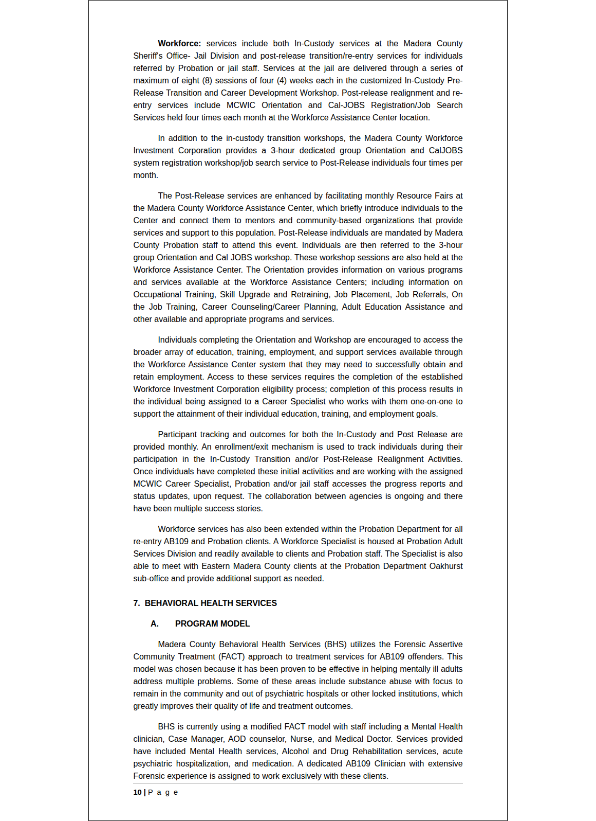Workforce: services include both In-Custody services at the Madera County Sheriff's Office- Jail Division and post-release transition/re-entry services for individuals referred by Probation or jail staff. Services at the jail are delivered through a series of maximum of eight (8) sessions of four (4) weeks each in the customized In-Custody Pre-Release Transition and Career Development Workshop. Post-release realignment and re-entry services include MCWIC Orientation and Cal-JOBS Registration/Job Search Services held four times each month at the Workforce Assistance Center location.
In addition to the in-custody transition workshops, the Madera County Workforce Investment Corporation provides a 3-hour dedicated group Orientation and CalJOBS system registration workshop/job search service to Post-Release individuals four times per month.
The Post-Release services are enhanced by facilitating monthly Resource Fairs at the Madera County Workforce Assistance Center, which briefly introduce individuals to the Center and connect them to mentors and community-based organizations that provide services and support to this population. Post-Release individuals are mandated by Madera County Probation staff to attend this event. Individuals are then referred to the 3-hour group Orientation and Cal JOBS workshop. These workshop sessions are also held at the Workforce Assistance Center. The Orientation provides information on various programs and services available at the Workforce Assistance Centers; including information on Occupational Training, Skill Upgrade and Retraining, Job Placement, Job Referrals, On the Job Training, Career Counseling/Career Planning, Adult Education Assistance and other available and appropriate programs and services.
Individuals completing the Orientation and Workshop are encouraged to access the broader array of education, training, employment, and support services available through the Workforce Assistance Center system that they may need to successfully obtain and retain employment. Access to these services requires the completion of the established Workforce Investment Corporation eligibility process; completion of this process results in the individual being assigned to a Career Specialist who works with them one-on-one to support the attainment of their individual education, training, and employment goals.
Participant tracking and outcomes for both the In-Custody and Post Release are provided monthly. An enrollment/exit mechanism is used to track individuals during their participation in the In-Custody Transition and/or Post-Release Realignment Activities. Once individuals have completed these initial activities and are working with the assigned MCWIC Career Specialist, Probation and/or jail staff accesses the progress reports and status updates, upon request. The collaboration between agencies is ongoing and there have been multiple success stories.
Workforce services has also been extended within the Probation Department for all re-entry AB109 and Probation clients. A Workforce Specialist is housed at Probation Adult Services Division and readily available to clients and Probation staff. The Specialist is also able to meet with Eastern Madera County clients at the Probation Department Oakhurst sub-office and provide additional support as needed.
7. BEHAVIORAL HEALTH SERVICES
A. PROGRAM MODEL
Madera County Behavioral Health Services (BHS) utilizes the Forensic Assertive Community Treatment (FACT) approach to treatment services for AB109 offenders. This model was chosen because it has been proven to be effective in helping mentally ill adults address multiple problems. Some of these areas include substance abuse with focus to remain in the community and out of psychiatric hospitals or other locked institutions, which greatly improves their quality of life and treatment outcomes.
BHS is currently using a modified FACT model with staff including a Mental Health clinician, Case Manager, AOD counselor, Nurse, and Medical Doctor. Services provided have included Mental Health services, Alcohol and Drug Rehabilitation services, acute psychiatric hospitalization, and medication. A dedicated AB109 Clinician with extensive Forensic experience is assigned to work exclusively with these clients.
10 | P a g e